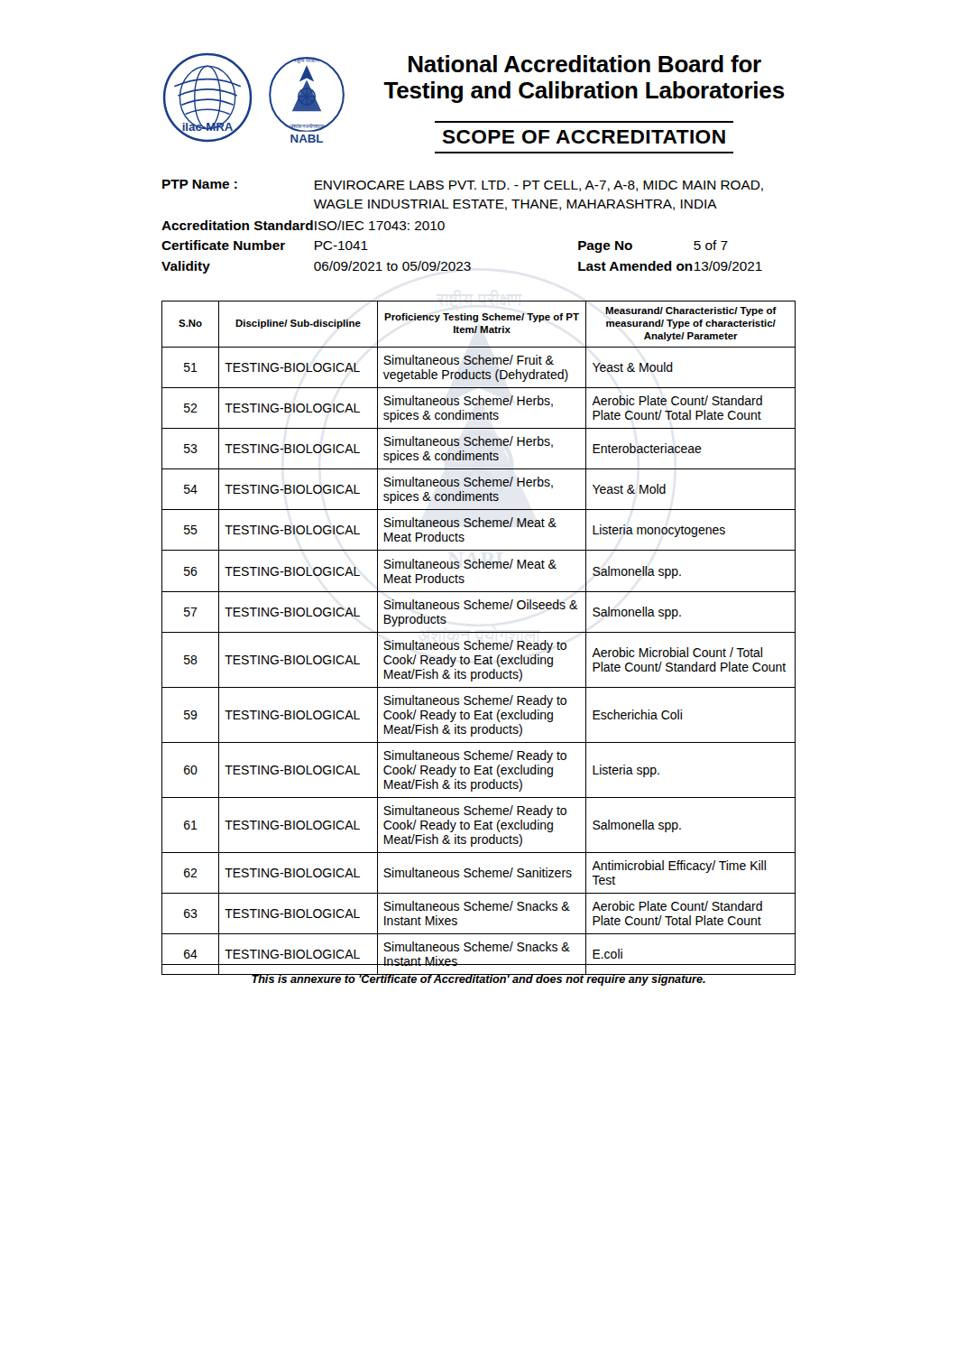NABL राष्ट्रीय परीक्षण अंशांकन प्रयोगशाला
ilac-MRA राष्ट्रीय परीक्षण अंशांकन प्रयोगशाला NABL
National Accreditation Board for
Testing and Calibration Laboratories
SCOPE OF ACCREDITATION
| PTP Name : | ENVIROCARE LABS PVT. LTD. - PT CELL, A-7, A-8, MIDC MAIN ROAD, WAGLE INDUSTRIAL ESTATE, THANE, MAHARASHTRA, INDIA |
| Accreditation Standard | ISO/IEC 17043: 2010 |
| Certificate Number | PC-1041 | Page No | 5 of 7 |
| Validity | 06/09/2021 to 05/09/2023 | Last Amended on | 13/09/2021 |
| S.No | Discipline/ Sub-discipline | Proficiency Testing Scheme/ Type of PT Item/ Matrix | Measurand/ Characteristic/ Type of measurand/ Type of characteristic/ Analyte/ Parameter |
| --- | --- | --- | --- |
| 51 | TESTING-BIOLOGICAL | Simultaneous Scheme/ Fruit & vegetable Products (Dehydrated) | Yeast & Mould |
| 52 | TESTING-BIOLOGICAL | Simultaneous Scheme/ Herbs, spices & condiments | Aerobic Plate Count/ Standard Plate Count/ Total Plate Count |
| 53 | TESTING-BIOLOGICAL | Simultaneous Scheme/ Herbs, spices & condiments | Enterobacteriaceae |
| 54 | TESTING-BIOLOGICAL | Simultaneous Scheme/ Herbs, spices & condiments | Yeast & Mold |
| 55 | TESTING-BIOLOGICAL | Simultaneous Scheme/ Meat & Meat Products | Listeria monocytogenes |
| 56 | TESTING-BIOLOGICAL | Simultaneous Scheme/ Meat & Meat Products | Salmonella spp. |
| 57 | TESTING-BIOLOGICAL | Simultaneous Scheme/ Oilseeds & Byproducts | Salmonella spp. |
| 58 | TESTING-BIOLOGICAL | Simultaneous Scheme/ Ready to Cook/ Ready to Eat (excluding Meat/Fish & its products) | Aerobic Microbial Count / Total Plate Count/ Standard Plate Count |
| 59 | TESTING-BIOLOGICAL | Simultaneous Scheme/ Ready to Cook/ Ready to Eat (excluding Meat/Fish & its products) | Escherichia Coli |
| 60 | TESTING-BIOLOGICAL | Simultaneous Scheme/ Ready to Cook/ Ready to Eat (excluding Meat/Fish & its products) | Listeria spp. |
| 61 | TESTING-BIOLOGICAL | Simultaneous Scheme/ Ready to Cook/ Ready to Eat (excluding Meat/Fish & its products) | Salmonella spp. |
| 62 | TESTING-BIOLOGICAL | Simultaneous Scheme/ Sanitizers | Antimicrobial Efficacy/ Time Kill Test |
| 63 | TESTING-BIOLOGICAL | Simultaneous Scheme/ Snacks & Instant Mixes | Aerobic Plate Count/ Standard Plate Count/ Total Plate Count |
| 64 | TESTING-BIOLOGICAL | Simultaneous Scheme/ Snacks & Instant Mixes | E.coli |
This is annexure to 'Certificate of Accreditation' and does not require any signature.